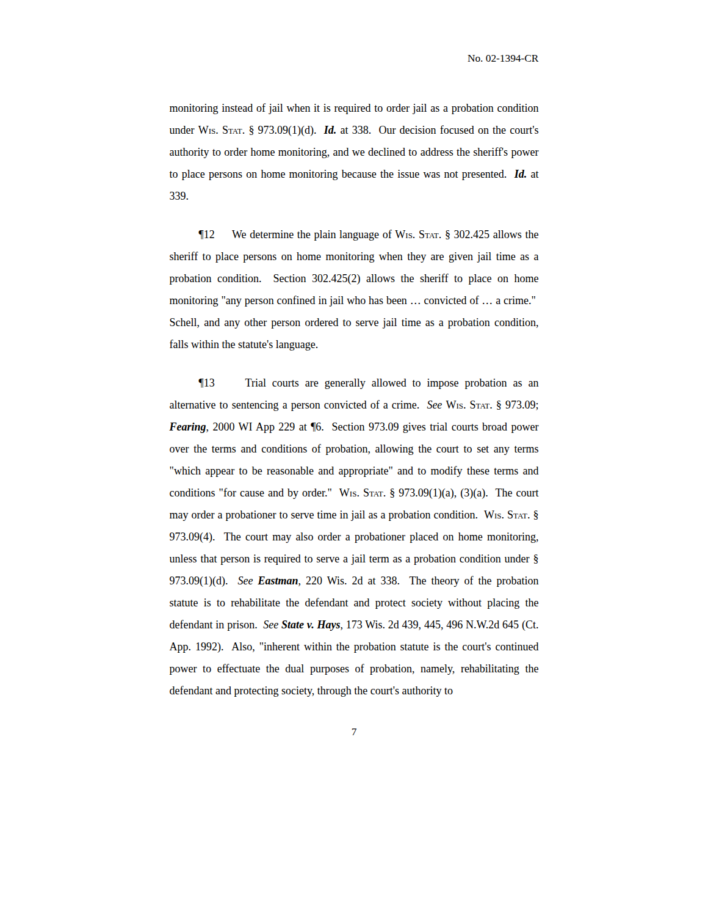No. 02-1394-CR
monitoring instead of jail when it is required to order jail as a probation condition under Wis. Stat. § 973.09(1)(d). Id. at 338. Our decision focused on the court's authority to order home monitoring, and we declined to address the sheriff's power to place persons on home monitoring because the issue was not presented. Id. at 339.
¶12 We determine the plain language of Wis. Stat. § 302.425 allows the sheriff to place persons on home monitoring when they are given jail time as a probation condition. Section 302.425(2) allows the sheriff to place on home monitoring "any person confined in jail who has been … convicted of … a crime." Schell, and any other person ordered to serve jail time as a probation condition, falls within the statute's language.
¶13 Trial courts are generally allowed to impose probation as an alternative to sentencing a person convicted of a crime. See Wis. Stat. § 973.09; Fearing, 2000 WI App 229 at ¶6. Section 973.09 gives trial courts broad power over the terms and conditions of probation, allowing the court to set any terms "which appear to be reasonable and appropriate" and to modify these terms and conditions "for cause and by order." Wis. Stat. § 973.09(1)(a), (3)(a). The court may order a probationer to serve time in jail as a probation condition. Wis. Stat. § 973.09(4). The court may also order a probationer placed on home monitoring, unless that person is required to serve a jail term as a probation condition under § 973.09(1)(d). See Eastman, 220 Wis. 2d at 338. The theory of the probation statute is to rehabilitate the defendant and protect society without placing the defendant in prison. See State v. Hays, 173 Wis. 2d 439, 445, 496 N.W.2d 645 (Ct. App. 1992). Also, "inherent within the probation statute is the court's continued power to effectuate the dual purposes of probation, namely, rehabilitating the defendant and protecting society, through the court's authority to
7